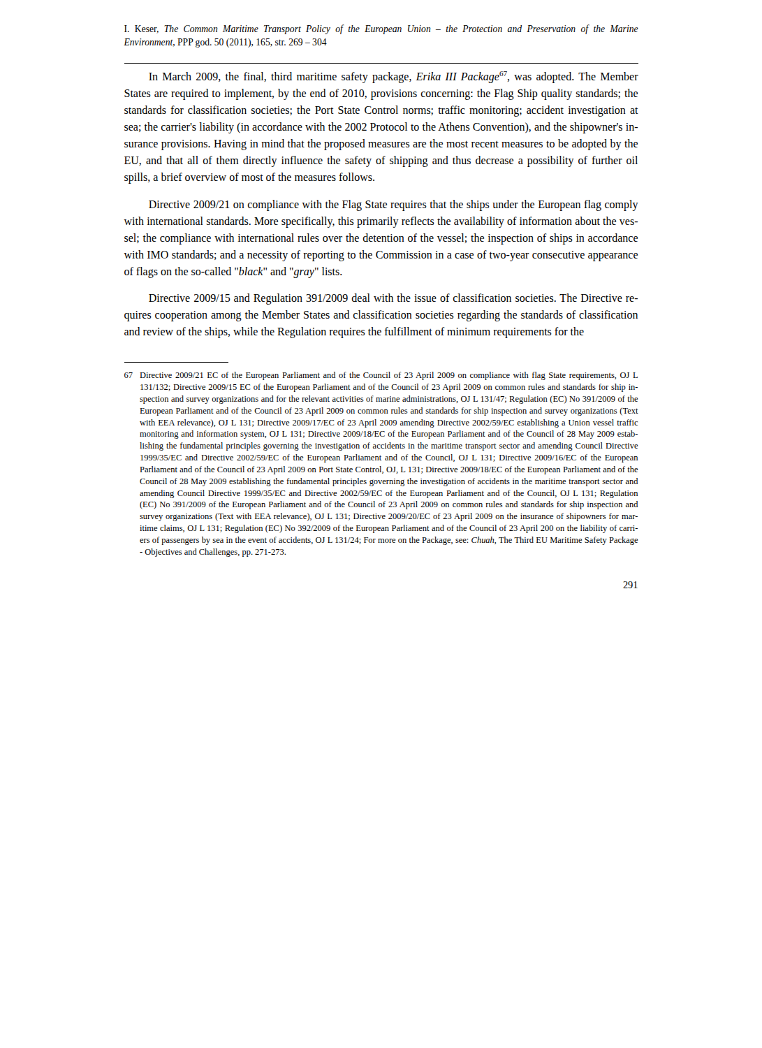I. Keser, The Common Maritime Transport Policy of the European Union – the Protection and Preservation of the Marine Environment, PPP god. 50 (2011), 165, str. 269 – 304
In March 2009, the final, third maritime safety package, Erika III Package67, was adopted. The Member States are required to implement, by the end of 2010, provisions concerning: the Flag Ship quality standards; the standards for classification societies; the Port State Control norms; traffic monitoring; accident investigation at sea; the carrier's liability (in accordance with the 2002 Protocol to the Athens Convention), and the shipowner's insurance provisions. Having in mind that the proposed measures are the most recent measures to be adopted by the EU, and that all of them directly influence the safety of shipping and thus decrease a possibility of further oil spills, a brief overview of most of the measures follows.
Directive 2009/21 on compliance with the Flag State requires that the ships under the European flag comply with international standards. More specifically, this primarily reflects the availability of information about the vessel; the compliance with international rules over the detention of the vessel; the inspection of ships in accordance with IMO standards; and a necessity of reporting to the Commission in a case of two-year consecutive appearance of flags on the so-called "black" and "gray" lists.
Directive 2009/15 and Regulation 391/2009 deal with the issue of classification societies. The Directive requires cooperation among the Member States and classification societies regarding the standards of classification and review of the ships, while the Regulation requires the fulfillment of minimum requirements for the
67 Directive 2009/21 EC of the European Parliament and of the Council of 23 April 2009 on compliance with flag State requirements, OJ L 131/132; Directive 2009/15 EC of the European Parliament and of the Council of 23 April 2009 on common rules and standards for ship inspection and survey organizations and for the relevant activities of marine administrations, OJ L 131/47; Regulation (EC) No 391/2009 of the European Parliament and of the Council of 23 April 2009 on common rules and standards for ship inspection and survey organizations (Text with EEA relevance), OJ L 131; Directive 2009/17/EC of 23 April 2009 amending Directive 2002/59/EC establishing a Union vessel traffic monitoring and information system, OJ L 131; Directive 2009/18/EC of the European Parliament and of the Council of 28 May 2009 establishing the fundamental principles governing the investigation of accidents in the maritime transport sector and amending Council Directive 1999/35/EC and Directive 2002/59/EC of the European Parliament and of the Council, OJ L 131; Directive 2009/16/EC of the European Parliament and of the Council of 23 April 2009 on Port State Control, OJ, L 131; Directive 2009/18/EC of the European Parliament and of the Council of 28 May 2009 establishing the fundamental principles governing the investigation of accidents in the maritime transport sector and amending Council Directive 1999/35/EC and Directive 2002/59/EC of the European Parliament and of the Council, OJ L 131; Regulation (EC) No 391/2009 of the European Parliament and of the Council of 23 April 2009 on common rules and standards for ship inspection and survey organizations (Text with EEA relevance), OJ L 131; Directive 2009/20/EC of 23 April 2009 on the insurance of shipowners for maritime claims, OJ L 131; Regulation (EC) No 392/2009 of the European Parliament and of the Council of 23 April 200 on the liability of carriers of passengers by sea in the event of accidents, OJ L 131/24; For more on the Package, see: Chuah, The Third EU Maritime Safety Package - Objectives and Challenges, pp. 271-273.
291